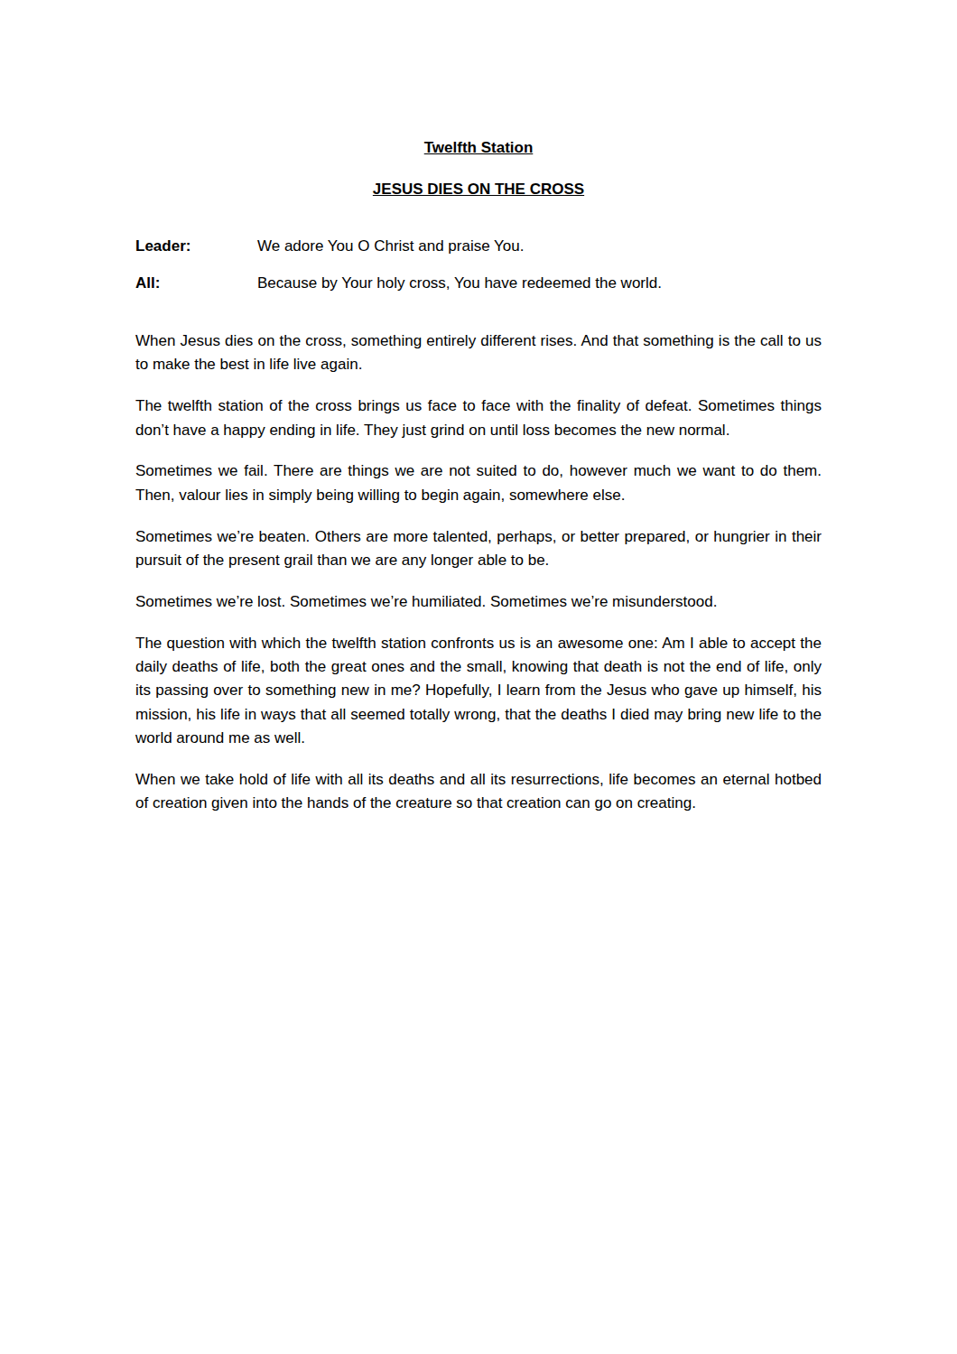Twelfth Station
JESUS DIES ON THE CROSS
Leader: We adore You O Christ and praise You.
All: Because by Your holy cross, You have redeemed the world.
When Jesus dies on the cross, something entirely different rises. And that something is the call to us to make the best in life live again.
The twelfth station of the cross brings us face to face with the finality of defeat. Sometimes things don’t have a happy ending in life. They just grind on until loss becomes the new normal.
Sometimes we fail. There are things we are not suited to do, however much we want to do them. Then, valour lies in simply being willing to begin again, somewhere else.
Sometimes we’re beaten. Others are more talented, perhaps, or better prepared, or hungrier in their pursuit of the present grail than we are any longer able to be.
Sometimes we’re lost. Sometimes we’re humiliated. Sometimes we’re misunderstood.
The question with which the twelfth station confronts us is an awesome one: Am I able to accept the daily deaths of life, both the great ones and the small, knowing that death is not the end of life, only its passing over to something new in me? Hopefully, I learn from the Jesus who gave up himself, his mission, his life in ways that all seemed totally wrong, that the deaths I died may bring new life to the world around me as well.
When we take hold of life with all its deaths and all its resurrections, life becomes an eternal hotbed of creation given into the hands of the creature so that creation can go on creating.